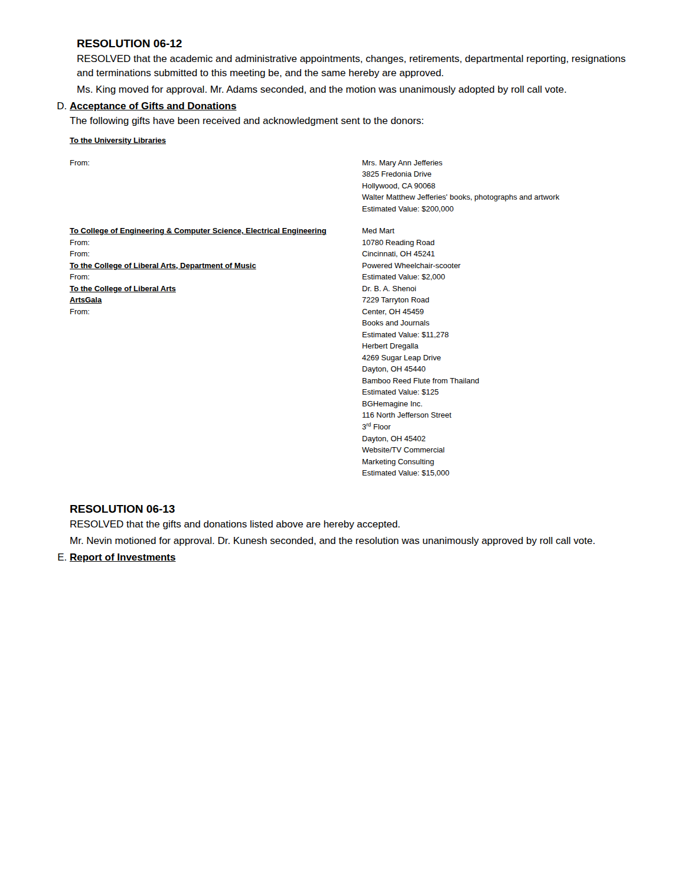RESOLUTION 06-12
RESOLVED that the academic and administrative appointments, changes, retirements, departmental reporting, resignations and terminations submitted to this meeting be, and the same hereby are approved.
Ms. King moved for approval. Mr. Adams seconded, and the motion was unanimously adopted by roll call vote.
Acceptance of Gifts and Donations
The following gifts have been received and acknowledgment sent to the donors:
| To the University Libraries | |
| From: | Mrs. Mary Ann Jefferies 3825 Fredonia Drive Hollywood, CA 90068 Walter Matthew Jefferies' books, photographs and artwork Estimated Value: $200,000 |
| To College of Engineering & Computer Science, Electrical Engineering From: From: To the College of Liberal Arts, Department of Music From: To the College of Liberal Arts ArtsGala From: | Med Mart 10780 Reading Road Cincinnati, OH 45241 Powered Wheelchair-scooter Estimated Value: $2,000 Dr. B. A. Shenoi 7229 Tarryton Road Center, OH 45459 Books and Journals Estimated Value: $11,278 Herbert Dregalla 4269 Sugar Leap Drive Dayton, OH 45440 Bamboo Reed Flute from Thailand Estimated Value: $125 BGHemagine Inc. 116 North Jefferson Street 3 rd Floor Dayton, OH 45402 Website/TV Commercial Marketing Consulting Estimated Value: $15,000 |
RESOLUTION 06-13
RESOLVED that the gifts and donations listed above are hereby accepted.
Mr. Nevin motioned for approval. Dr. Kunesh seconded, and the resolution was unanimously approved by roll call vote.
Report of Investments